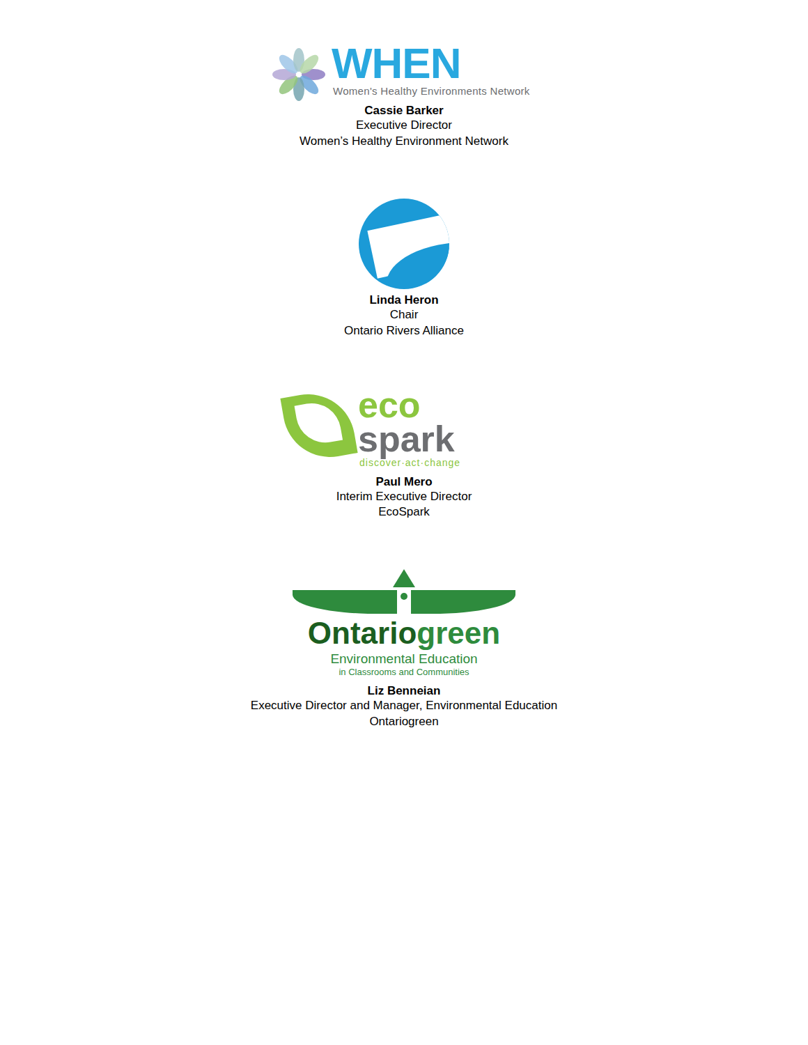WHEN
Women's Healthy Environments Network
Cassie Barker
Executive Director
Women’s Healthy Environment Network
Linda Heron
Chair
Ontario Rivers Alliance
eco
spark
discover·act·change
Paul Mero
Interim Executive Director
EcoSpark
Ontariogreen
Environmental Education
in Classrooms and Communities
Liz Benneian
Executive Director and Manager, Environmental Education
Ontariogreen